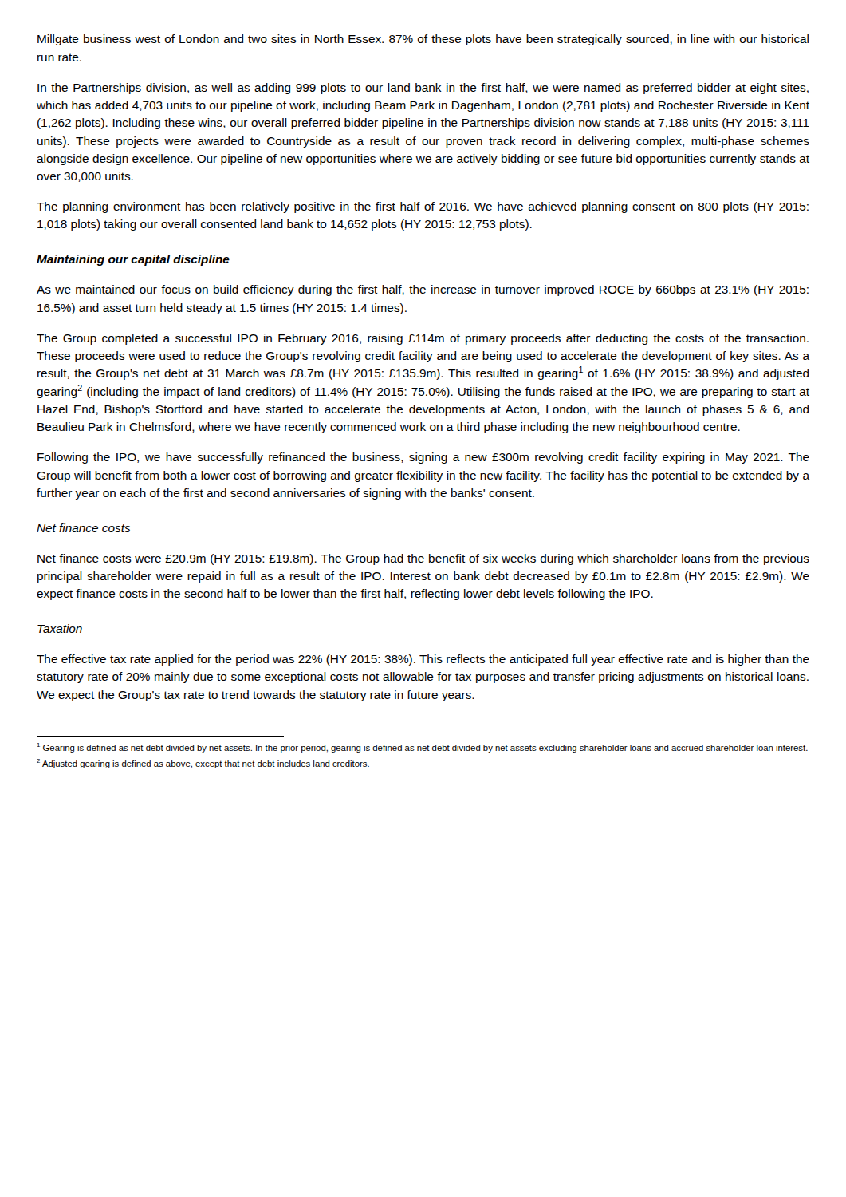Millgate business west of London and two sites in North Essex. 87% of these plots have been strategically sourced, in line with our historical run rate.
In the Partnerships division, as well as adding 999 plots to our land bank in the first half, we were named as preferred bidder at eight sites, which has added 4,703 units to our pipeline of work, including Beam Park in Dagenham, London (2,781 plots) and Rochester Riverside in Kent (1,262 plots). Including these wins, our overall preferred bidder pipeline in the Partnerships division now stands at 7,188 units (HY 2015: 3,111 units). These projects were awarded to Countryside as a result of our proven track record in delivering complex, multi-phase schemes alongside design excellence. Our pipeline of new opportunities where we are actively bidding or see future bid opportunities currently stands at over 30,000 units.
The planning environment has been relatively positive in the first half of 2016. We have achieved planning consent on 800 plots (HY 2015: 1,018 plots) taking our overall consented land bank to 14,652 plots (HY 2015: 12,753 plots).
Maintaining our capital discipline
As we maintained our focus on build efficiency during the first half, the increase in turnover improved ROCE by 660bps at 23.1% (HY 2015: 16.5%) and asset turn held steady at 1.5 times (HY 2015: 1.4 times).
The Group completed a successful IPO in February 2016, raising £114m of primary proceeds after deducting the costs of the transaction. These proceeds were used to reduce the Group's revolving credit facility and are being used to accelerate the development of key sites. As a result, the Group's net debt at 31 March was £8.7m (HY 2015: £135.9m). This resulted in gearing1 of 1.6% (HY 2015: 38.9%) and adjusted gearing2 (including the impact of land creditors) of 11.4% (HY 2015: 75.0%). Utilising the funds raised at the IPO, we are preparing to start at Hazel End, Bishop's Stortford and have started to accelerate the developments at Acton, London, with the launch of phases 5 & 6, and Beaulieu Park in Chelmsford, where we have recently commenced work on a third phase including the new neighbourhood centre.
Following the IPO, we have successfully refinanced the business, signing a new £300m revolving credit facility expiring in May 2021. The Group will benefit from both a lower cost of borrowing and greater flexibility in the new facility. The facility has the potential to be extended by a further year on each of the first and second anniversaries of signing with the banks' consent.
Net finance costs
Net finance costs were £20.9m (HY 2015: £19.8m). The Group had the benefit of six weeks during which shareholder loans from the previous principal shareholder were repaid in full as a result of the IPO. Interest on bank debt decreased by £0.1m to £2.8m (HY 2015: £2.9m). We expect finance costs in the second half to be lower than the first half, reflecting lower debt levels following the IPO.
Taxation
The effective tax rate applied for the period was 22% (HY 2015: 38%). This reflects the anticipated full year effective rate and is higher than the statutory rate of 20% mainly due to some exceptional costs not allowable for tax purposes and transfer pricing adjustments on historical loans. We expect the Group's tax rate to trend towards the statutory rate in future years.
1 Gearing is defined as net debt divided by net assets. In the prior period, gearing is defined as net debt divided by net assets excluding shareholder loans and accrued shareholder loan interest.
2 Adjusted gearing is defined as above, except that net debt includes land creditors.